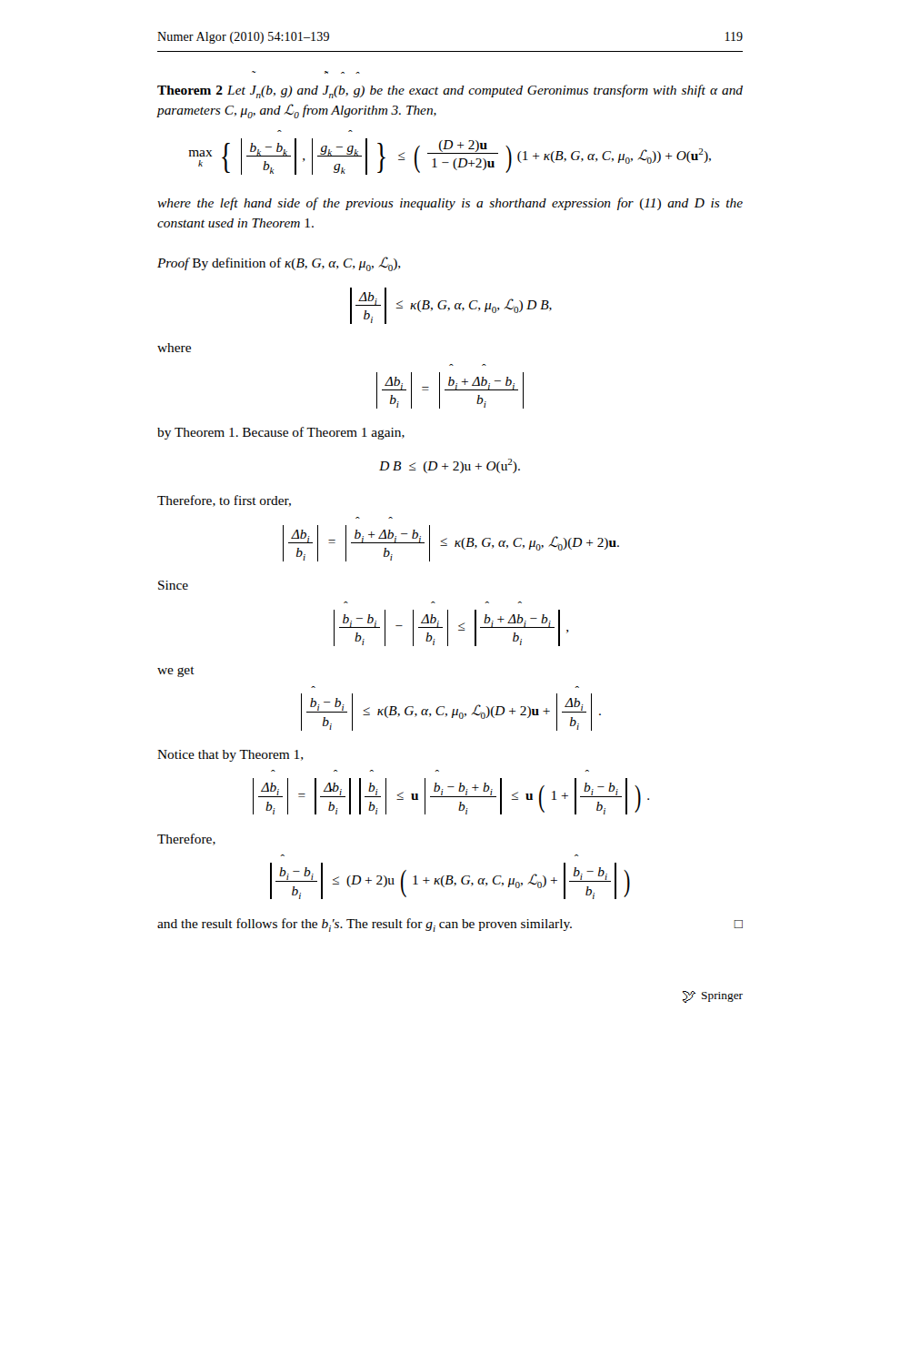Numer Algor (2010) 54:101–139 119
Theorem 2 Let ˜Jn(b, g) and ˜ˆJn(ˆb, ˆg) be the exact and computed Geronimus transform with shift α and parameters C, μ0, and ℒ0 from Algorithm 3. Then,
max k { bk − ˆbk bk , gk − ˆgk gk } ≤ ( (D + 2)u 1 − (D+2)u ) (1 + κ(B, G, α, C, μ0, ℒ0)) + O(u2),
where the left hand side of the previous inequality is a shorthand expression for (11) and D is the constant used in Theorem 1.
Proof By definition of κ(B, G, α, C, μ0, ℒ0),
Δbi bi ≤ κ(B, G, α, C, μ0, ℒ0) D B,
where
Δbi bi = ˆbi + Δˆbi − bi bi
by Theorem 1. Because of Theorem 1 again,
D B ≤ (D + 2)u + O(u2).
Therefore, to first order,
Δbi bi = ˆbi + Δˆbi − bi bi ≤ κ(B, G, α, C, μ0, ℒ0)(D + 2)u.
Since
ˆbi − bi bi − Δˆbi bi ≤ ˆbi + Δˆbi − bi bi ,
we get
ˆbi − bi bi ≤ κ(B, G, α, C, μ0, ℒ0)(D + 2)u + Δˆbi bi .
Notice that by Theorem 1,
Δˆbi bi = Δˆbi ˆbi ˆbi bi ≤ u ˆbi − bi + bi bi ≤ u ( 1 + ˆbi − bi bi ) .
Therefore,
ˆbi − bi bi ≤ (D + 2)u ( 1 + κ(B, G, α, C, μ0, ℒ0) + ˆbi − bi bi )
and the result follows for the bi′s. The result for gi can be proven similarly. □
🕊 Springer